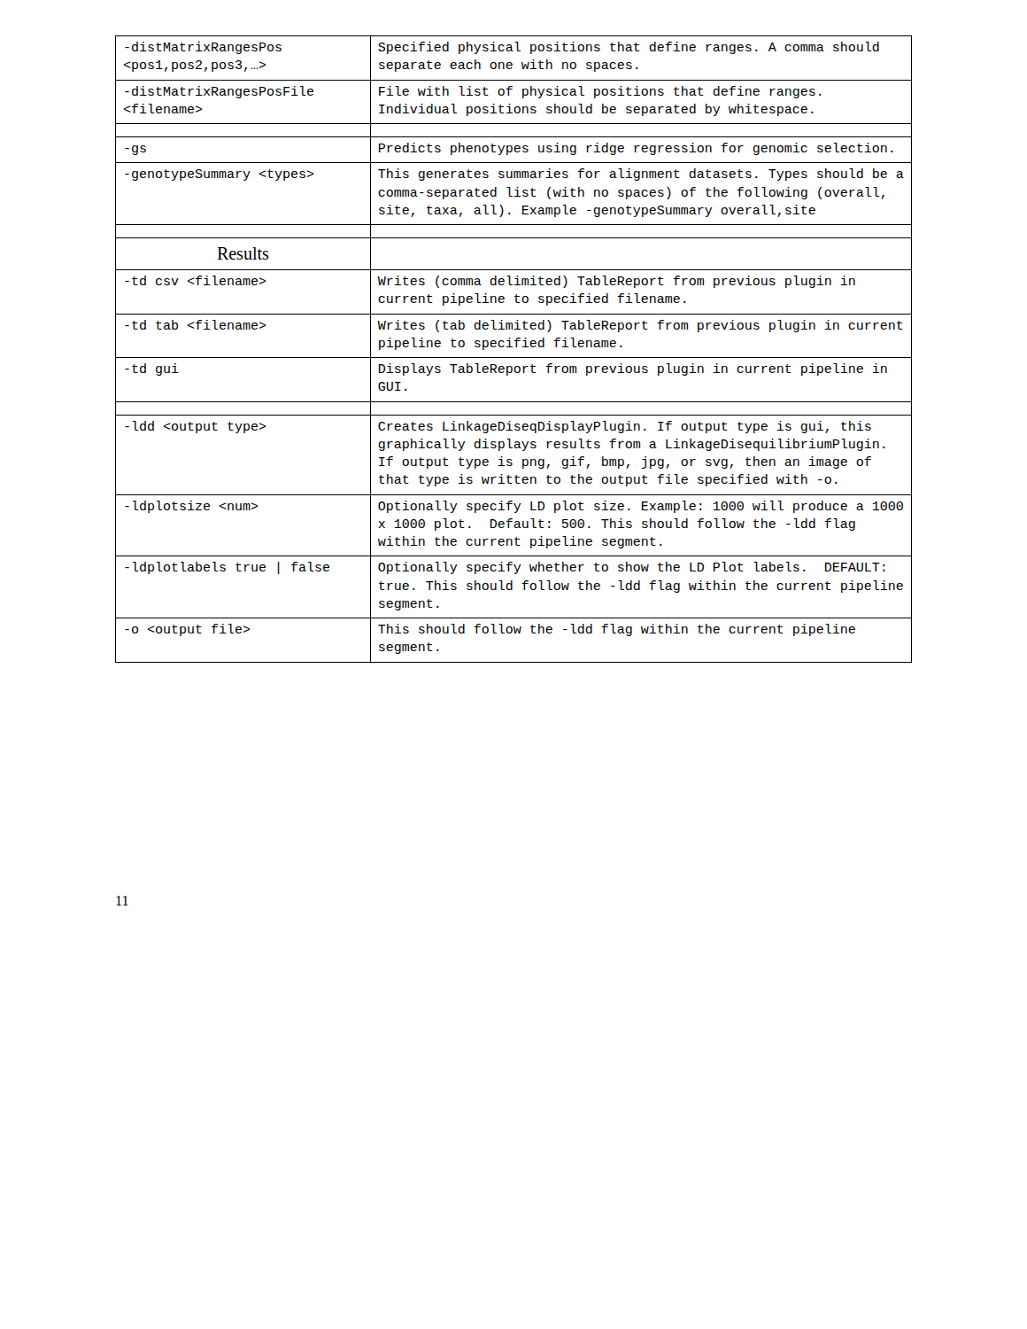| -distMatrixRangesPos <pos1,pos2,pos3,…> | Specified physical positions that define ranges. A comma should separate each one with no spaces. |
| -distMatrixRangesPosFile <filename> | File with list of physical positions that define ranges. Individual positions should be separated by whitespace. |
| -gs | Predicts phenotypes using ridge regression for genomic selection. |
| -genotypeSummary <types> | This generates summaries for alignment datasets. Types should be a comma-separated list (with no spaces) of the following (overall, site, taxa, all). Example -genotypeSummary overall,site |
| Results | |
| -td csv <filename> | Writes (comma delimited) TableReport from previous plugin in current pipeline to specified filename. |
| -td tab <filename> | Writes (tab delimited) TableReport from previous plugin in current pipeline to specified filename. |
| -td gui | Displays TableReport from previous plugin in current pipeline in GUI. |
| -ldd <output type> | Creates LinkageDiseqDisplayPlugin. If output type is gui, this graphically displays results from a LinkageDisequilibriumPlugin. If output type is png, gif, bmp, jpg, or svg, then an image of that type is written to the output file specified with -o. |
| -ldplotsize <num> | Optionally specify LD plot size. Example: 1000 will produce a 1000 x 1000 plot. Default: 500. This should follow the -ldd flag within the current pipeline segment. |
| -ldplotlabels true / false | Optionally specify whether to show the LD Plot labels. DEFAULT: true. This should follow the -ldd flag within the current pipeline segment. |
| -o <output file> | This should follow the -ldd flag within the current pipeline segment. |
11